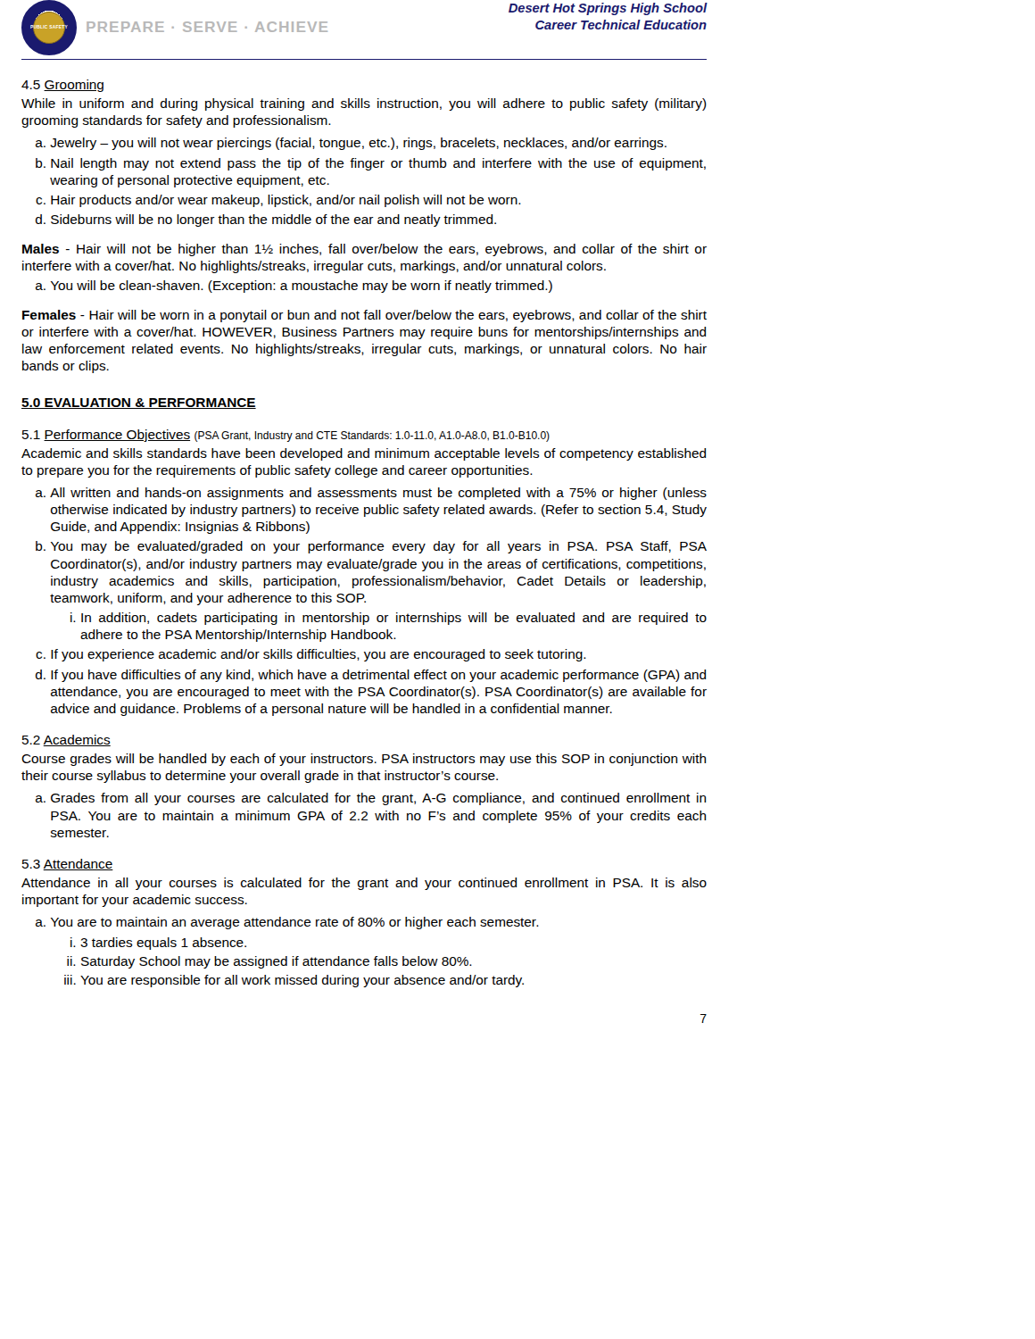PREPARE · SERVE · ACHIEVE
Desert Hot Springs High School
Career Technical Education
4.5 Grooming
While in uniform and during physical training and skills instruction, you will adhere to public safety (military) grooming standards for safety and professionalism.
Jewelry – you will not wear piercings (facial, tongue, etc.), rings, bracelets, necklaces, and/or earrings.
Nail length may not extend pass the tip of the finger or thumb and interfere with the use of equipment, wearing of personal protective equipment, etc.
Hair products and/or wear makeup, lipstick, and/or nail polish will not be worn.
Sideburns will be no longer than the middle of the ear and neatly trimmed.
Males - Hair will not be higher than 1½ inches, fall over/below the ears, eyebrows, and collar of the shirt or interfere with a cover/hat. No highlights/streaks, irregular cuts, markings, and/or unnatural colors.
You will be clean-shaven. (Exception: a moustache may be worn if neatly trimmed.)
Females - Hair will be worn in a ponytail or bun and not fall over/below the ears, eyebrows, and collar of the shirt or interfere with a cover/hat. HOWEVER, Business Partners may require buns for mentorships/internships and law enforcement related events. No highlights/streaks, irregular cuts, markings, or unnatural colors. No hair bands or clips.
5.0 EVALUATION & PERFORMANCE
5.1 Performance Objectives (PSA Grant, Industry and CTE Standards: 1.0-11.0, A1.0-A8.0, B1.0-B10.0)
Academic and skills standards have been developed and minimum acceptable levels of competency established to prepare you for the requirements of public safety college and career opportunities.
All written and hands-on assignments and assessments must be completed with a 75% or higher (unless otherwise indicated by industry partners) to receive public safety related awards. (Refer to section 5.4, Study Guide, and Appendix: Insignias & Ribbons)
You may be evaluated/graded on your performance every day for all years in PSA. PSA Staff, PSA Coordinator(s), and/or industry partners may evaluate/grade you in the areas of certifications, competitions, industry academics and skills, participation, professionalism/behavior, Cadet Details or leadership, teamwork, uniform, and your adherence to this SOP.
In addition, cadets participating in mentorship or internships will be evaluated and are required to adhere to the PSA Mentorship/Internship Handbook.
If you experience academic and/or skills difficulties, you are encouraged to seek tutoring.
If you have difficulties of any kind, which have a detrimental effect on your academic performance (GPA) and attendance, you are encouraged to meet with the PSA Coordinator(s). PSA Coordinator(s) are available for advice and guidance. Problems of a personal nature will be handled in a confidential manner.
5.2 Academics
Course grades will be handled by each of your instructors. PSA instructors may use this SOP in conjunction with their course syllabus to determine your overall grade in that instructor’s course.
Grades from all your courses are calculated for the grant, A-G compliance, and continued enrollment in PSA. You are to maintain a minimum GPA of 2.2 with no F’s and complete 95% of your credits each semester.
5.3 Attendance
Attendance in all your courses is calculated for the grant and your continued enrollment in PSA. It is also important for your academic success.
You are to maintain an average attendance rate of 80% or higher each semester.
3 tardies equals 1 absence.
Saturday School may be assigned if attendance falls below 80%.
You are responsible for all work missed during your absence and/or tardy.
7